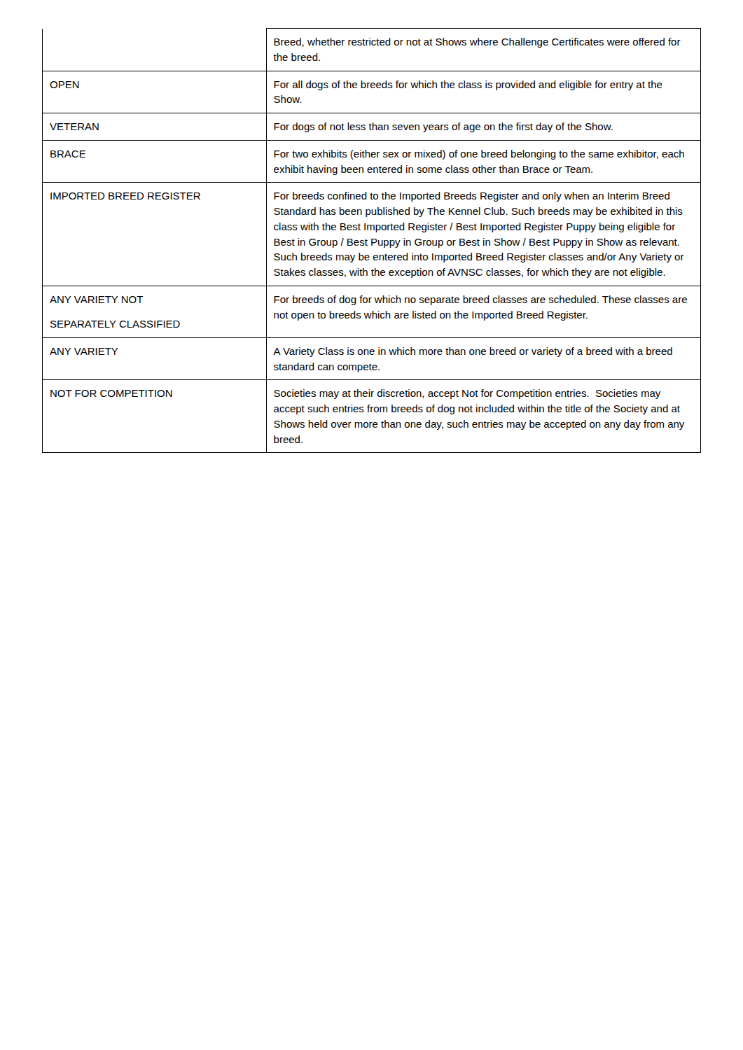| | Breed, whether restricted or not at Shows where Challenge Certificates were offered for the breed. |
| OPEN | For all dogs of the breeds for which the class is provided and eligible for entry at the Show. |
| VETERAN | For dogs of not less than seven years of age on the first day of the Show. |
| BRACE | For two exhibits (either sex or mixed) of one breed belonging to the same exhibitor, each exhibit having been entered in some class other than Brace or Team. |
| IMPORTED BREED REGISTER | For breeds confined to the Imported Breeds Register and only when an Interim Breed Standard has been published by The Kennel Club. Such breeds may be exhibited in this class with the Best Imported Register / Best Imported Register Puppy being eligible for Best in Group / Best Puppy in Group or Best in Show / Best Puppy in Show as relevant. Such breeds may be entered into Imported Breed Register classes and/or Any Variety or Stakes classes, with the exception of AVNSC classes, for which they are not eligible. |
| ANY VARIETY NOT SEPARATELY CLASSIFIED | For breeds of dog for which no separate breed classes are scheduled. These classes are not open to breeds which are listed on the Imported Breed Register. |
| ANY VARIETY | A Variety Class is one in which more than one breed or variety of a breed with a breed standard can compete. |
| NOT FOR COMPETITION | Societies may at their discretion, accept Not for Competition entries. Societies may accept such entries from breeds of dog not included within the title of the Society and at Shows held over more than one day, such entries may be accepted on any day from any breed. |